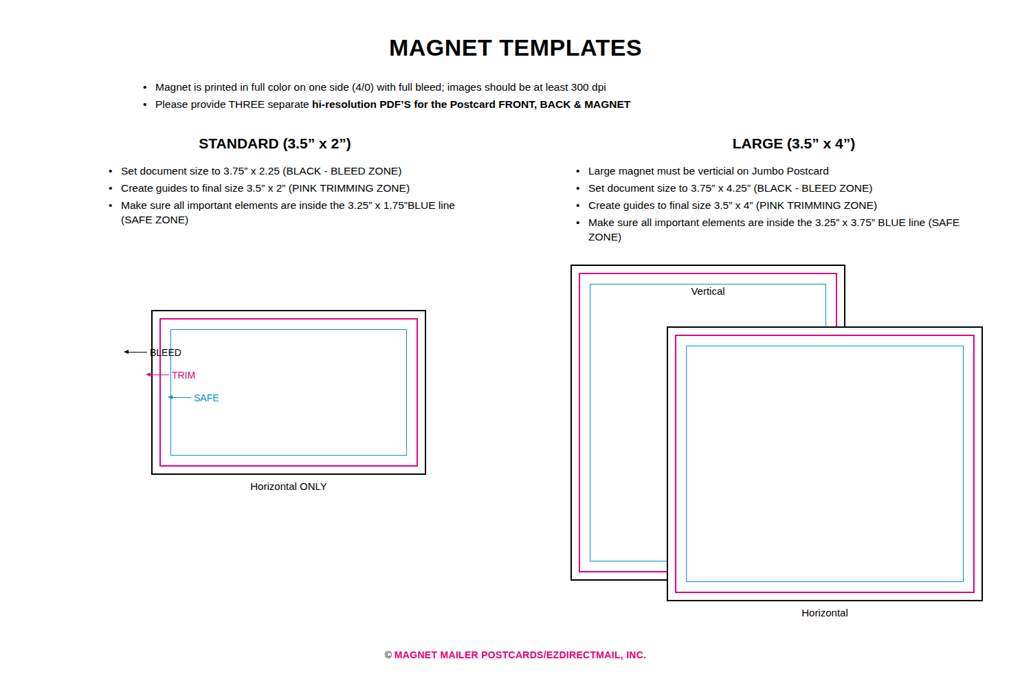MAGNET TEMPLATES
Magnet is printed in full color on one side (4/0) with full bleed; images should be at least 300 dpi
Please provide THREE separate hi-resolution PDF’S for the Postcard FRONT, BACK & MAGNET
STANDARD (3.5” x 2”)
Set document size to 3.75” x 2.25 (BLACK - BLEED ZONE)
Create guides to final size 3.5” x 2” (PINK TRIMMING ZONE)
Make sure all important elements are inside the 3.25” x 1.75”BLUE line (SAFE ZONE)
BLEED
TRIM
SAFE
Horizontal ONLY
LARGE (3.5” x 4”)
Large magnet must be verticial on Jumbo Postcard
Set document size to 3.75” x 4.25” (BLACK - BLEED ZONE)
Create guides to final size 3.5” x 4” (PINK TRIMMING ZONE)
Make sure all important elements are inside the 3.25” x 3.75” BLUE line (SAFE ZONE)
Vertical
Horizontal
© MAGNET MAILER POSTCARDS/EZDIRECTMAIL, INC.